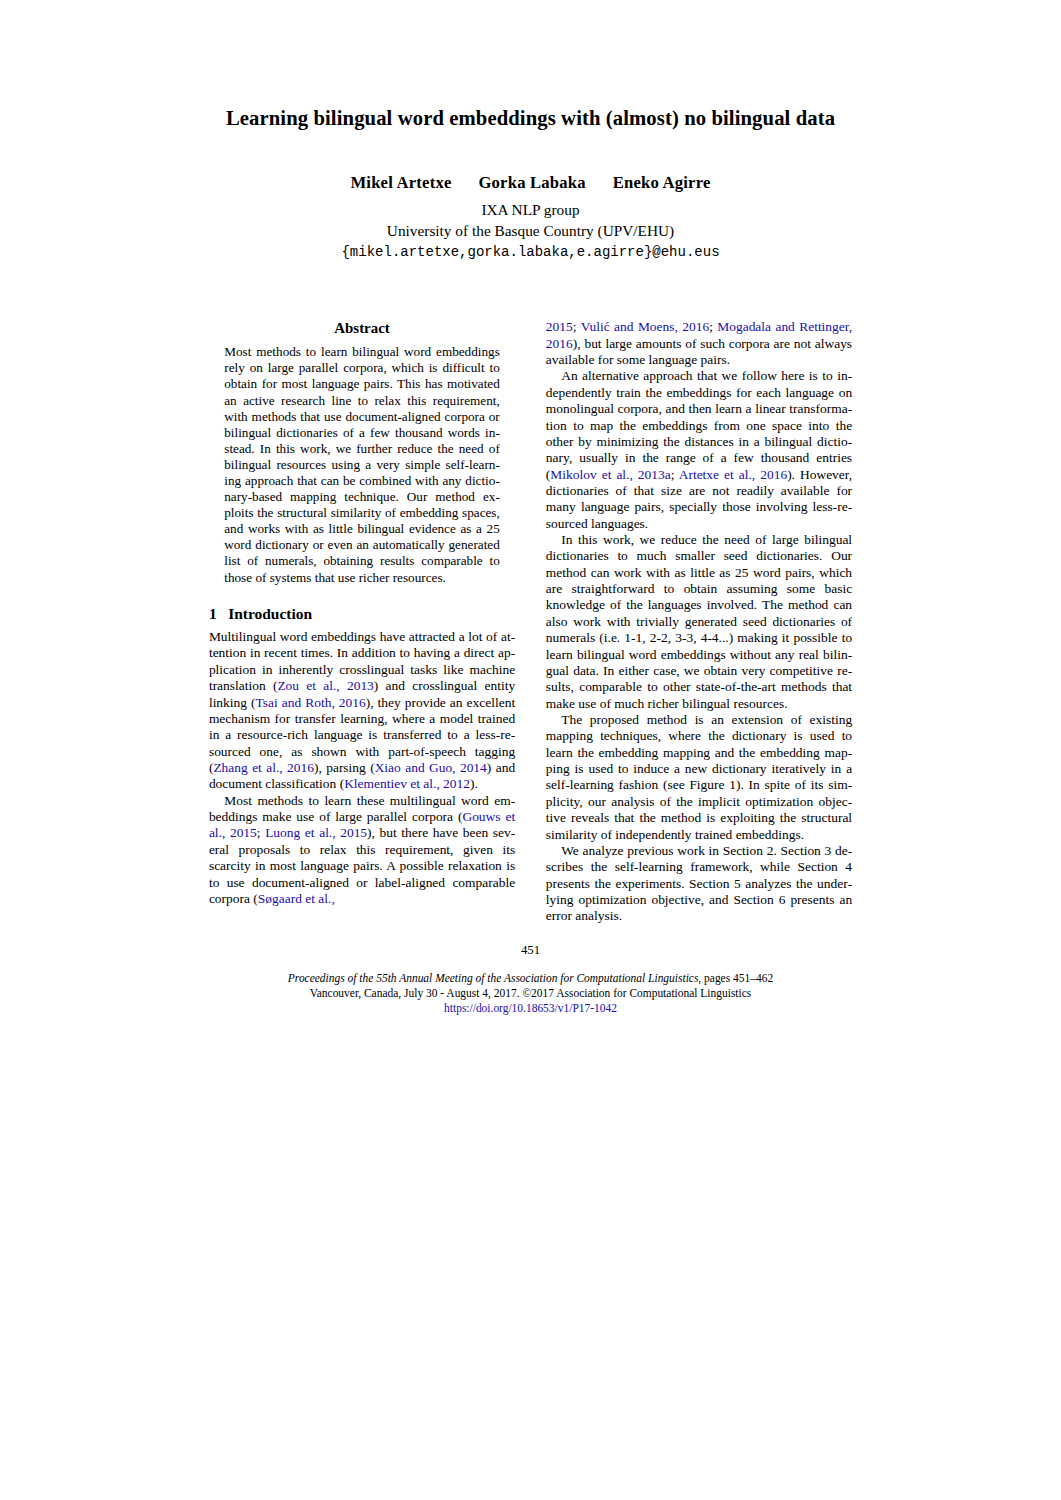Learning bilingual word embeddings with (almost) no bilingual data
Mikel Artetxe Gorka Labaka Eneko Agirre
IXA NLP group
University of the Basque Country (UPV/EHU)
{mikel.artetxe,gorka.labaka,e.agirre}@ehu.eus
Abstract
Most methods to learn bilingual word embeddings rely on large parallel corpora, which is difficult to obtain for most language pairs. This has motivated an active research line to relax this requirement, with methods that use document-aligned corpora or bilingual dictionaries of a few thousand words instead. In this work, we further reduce the need of bilingual resources using a very simple self-learning approach that can be combined with any dictionary-based mapping technique. Our method exploits the structural similarity of embedding spaces, and works with as little bilingual evidence as a 25 word dictionary or even an automatically generated list of numerals, obtaining results comparable to those of systems that use richer resources.
1 Introduction
Multilingual word embeddings have attracted a lot of attention in recent times. In addition to having a direct application in inherently crosslingual tasks like machine translation (Zou et al., 2013) and crosslingual entity linking (Tsai and Roth, 2016), they provide an excellent mechanism for transfer learning, where a model trained in a resource-rich language is transferred to a less-resourced one, as shown with part-of-speech tagging (Zhang et al., 2016), parsing (Xiao and Guo, 2014) and document classification (Klementiev et al., 2012).
Most methods to learn these multilingual word embeddings make use of large parallel corpora (Gouws et al., 2015; Luong et al., 2015), but there have been several proposals to relax this requirement, given its scarcity in most language pairs. A possible relaxation is to use document-aligned or label-aligned comparable corpora (Søgaard et al.,
2015; Vulić and Moens, 2016; Mogadala and Rettinger, 2016), but large amounts of such corpora are not always available for some language pairs.
An alternative approach that we follow here is to independently train the embeddings for each language on monolingual corpora, and then learn a linear transformation to map the embeddings from one space into the other by minimizing the distances in a bilingual dictionary, usually in the range of a few thousand entries (Mikolov et al., 2013a; Artetxe et al., 2016). However, dictionaries of that size are not readily available for many language pairs, specially those involving less-resourced languages.
In this work, we reduce the need of large bilingual dictionaries to much smaller seed dictionaries. Our method can work with as little as 25 word pairs, which are straightforward to obtain assuming some basic knowledge of the languages involved. The method can also work with trivially generated seed dictionaries of numerals (i.e. 1-1, 2-2, 3-3, 4-4...) making it possible to learn bilingual word embeddings without any real bilingual data. In either case, we obtain very competitive results, comparable to other state-of-the-art methods that make use of much richer bilingual resources.
The proposed method is an extension of existing mapping techniques, where the dictionary is used to learn the embedding mapping and the embedding mapping is used to induce a new dictionary iteratively in a self-learning fashion (see Figure 1). In spite of its simplicity, our analysis of the implicit optimization objective reveals that the method is exploiting the structural similarity of independently trained embeddings.
We analyze previous work in Section 2. Section 3 describes the self-learning framework, while Section 4 presents the experiments. Section 5 analyzes the underlying optimization objective, and Section 6 presents an error analysis.
451
Proceedings of the 55th Annual Meeting of the Association for Computational Linguistics, pages 451–462
Vancouver, Canada, July 30 - August 4, 2017. ©2017 Association for Computational Linguistics
https://doi.org/10.18653/v1/P17-1042